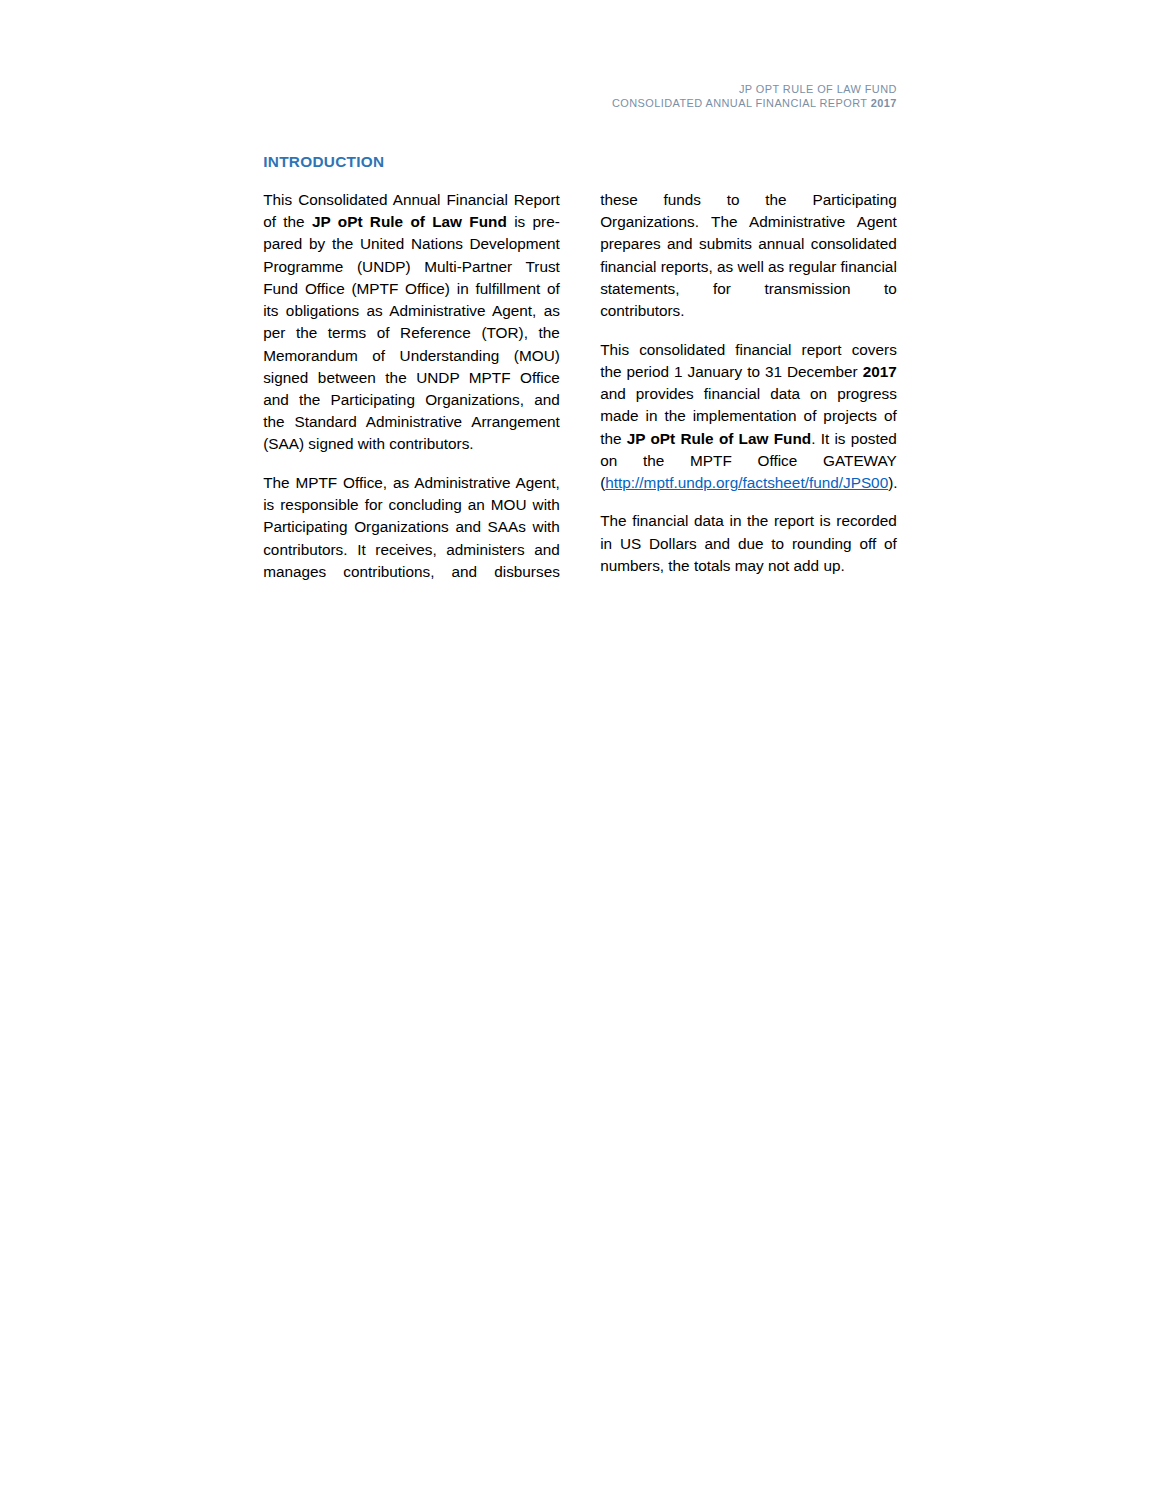JP OPT RULE OF LAW FUND
CONSOLIDATED ANNUAL FINANCIAL REPORT 2017
Introduction
This Consolidated Annual Financial Report of the JP oPt Rule of Law Fund is prepared by the United Nations Development Programme (UNDP) Multi-Partner Trust Fund Office (MPTF Office) in fulfillment of its obligations as Administrative Agent, as per the terms of Reference (TOR), the Memorandum of Understanding (MOU) signed between the UNDP MPTF Office and the Participating Organizations, and the Standard Administrative Arrangement (SAA) signed with contributors.
The MPTF Office, as Administrative Agent, is responsible for concluding an MOU with Participating Organizations and SAAs with contributors. It receives, administers and manages contributions, and disburses these funds to the Participating Organizations. The Administrative Agent prepares and submits annual consolidated financial reports, as well as regular financial statements, for transmission to contributors.
This consolidated financial report covers the period 1 January to 31 December 2017 and provides financial data on progress made in the implementation of projects of the JP oPt Rule of Law Fund. It is posted on the MPTF Office GATEWAY (http://mptf.undp.org/factsheet/fund/JPS00).
The financial data in the report is recorded in US Dollars and due to rounding off of numbers, the totals may not add up.